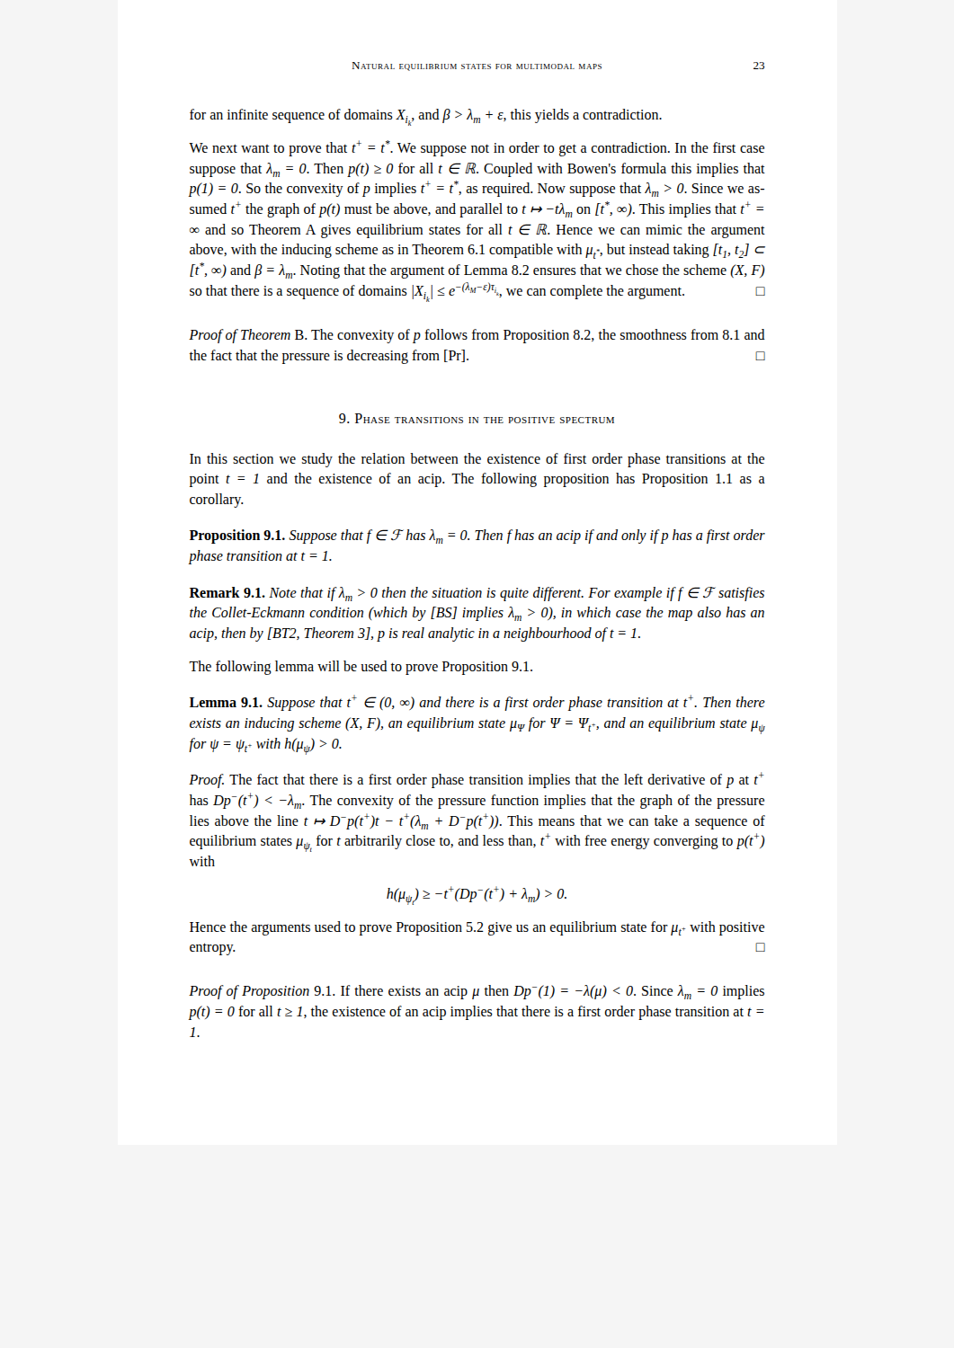Natural equilibrium states for multimodal maps 23
for an infinite sequence of domains Xik, and β > λm + ε, this yields a contradiction.
We next want to prove that t+ = t*. We suppose not in order to get a contradiction. In the first case suppose that λm = 0. Then p(t) ≥ 0 for all t ∈ ℝ. Coupled with Bowen's formula this implies that p(1) = 0. So the convexity of p implies t+ = t*, as required. Now suppose that λm > 0. Since we assumed t+ the graph of p(t) must be above, and parallel to t ↦ −tλm on [t*, ∞). This implies that t+ = ∞ and so Theorem A gives equilibrium states for all t ∈ ℝ. Hence we can mimic the argument above, with the inducing scheme as in Theorem 6.1 compatible with μt*, but instead taking [t1, t2] ⊂ [t*, ∞) and β = λm. Noting that the argument of Lemma 8.2 ensures that we chose the scheme (X, F) so that there is a sequence of domains |Xik| ≤ e−(λM−ε)τik, we can complete the argument.□
Proof of Theorem B. The convexity of p follows from Proposition 8.2, the smoothness from 8.1 and the fact that the pressure is decreasing from [Pr].□
9. Phase transitions in the positive spectrum
In this section we study the relation between the existence of first order phase transitions at the point t = 1 and the existence of an acip. The following proposition has Proposition 1.1 as a corollary.
Proposition 9.1. Suppose that f ∈ ℱ has λm = 0. Then f has an acip if and only if p has a first order phase transition at t = 1.
Remark 9.1. Note that if λm > 0 then the situation is quite different. For example if f ∈ ℱ satisfies the Collet-Eckmann condition (which by [BS] implies λm > 0), in which case the map also has an acip, then by [BT2, Theorem 3], p is real analytic in a neighbourhood of t = 1.
The following lemma will be used to prove Proposition 9.1.
Lemma 9.1. Suppose that t+ ∈ (0, ∞) and there is a first order phase transition at t+. Then there exists an inducing scheme (X, F), an equilibrium state μΨ for Ψ = Ψt+, and an equilibrium state μψ for ψ = ψt+ with h(μψ) > 0.
Proof. The fact that there is a first order phase transition implies that the left derivative of p at t+ has Dp−(t+) < −λm. The convexity of the pressure function implies that the graph of the pressure lies above the line t ↦ D−p(t+)t − t+(λm + D−p(t+)). This means that we can take a sequence of equilibrium states μψt for t arbitrarily close to, and less than, t+ with free energy converging to p(t+) with
h(μψt) ≥ −t+(Dp−(t+) + λm) > 0.
Hence the arguments used to prove Proposition 5.2 give us an equilibrium state for μt+ with positive entropy.□
Proof of Proposition 9.1. If there exists an acip μ then Dp−(1) = −λ(μ) < 0. Since λm = 0 implies p(t) = 0 for all t ≥ 1, the existence of an acip implies that there is a first order phase transition at t = 1.